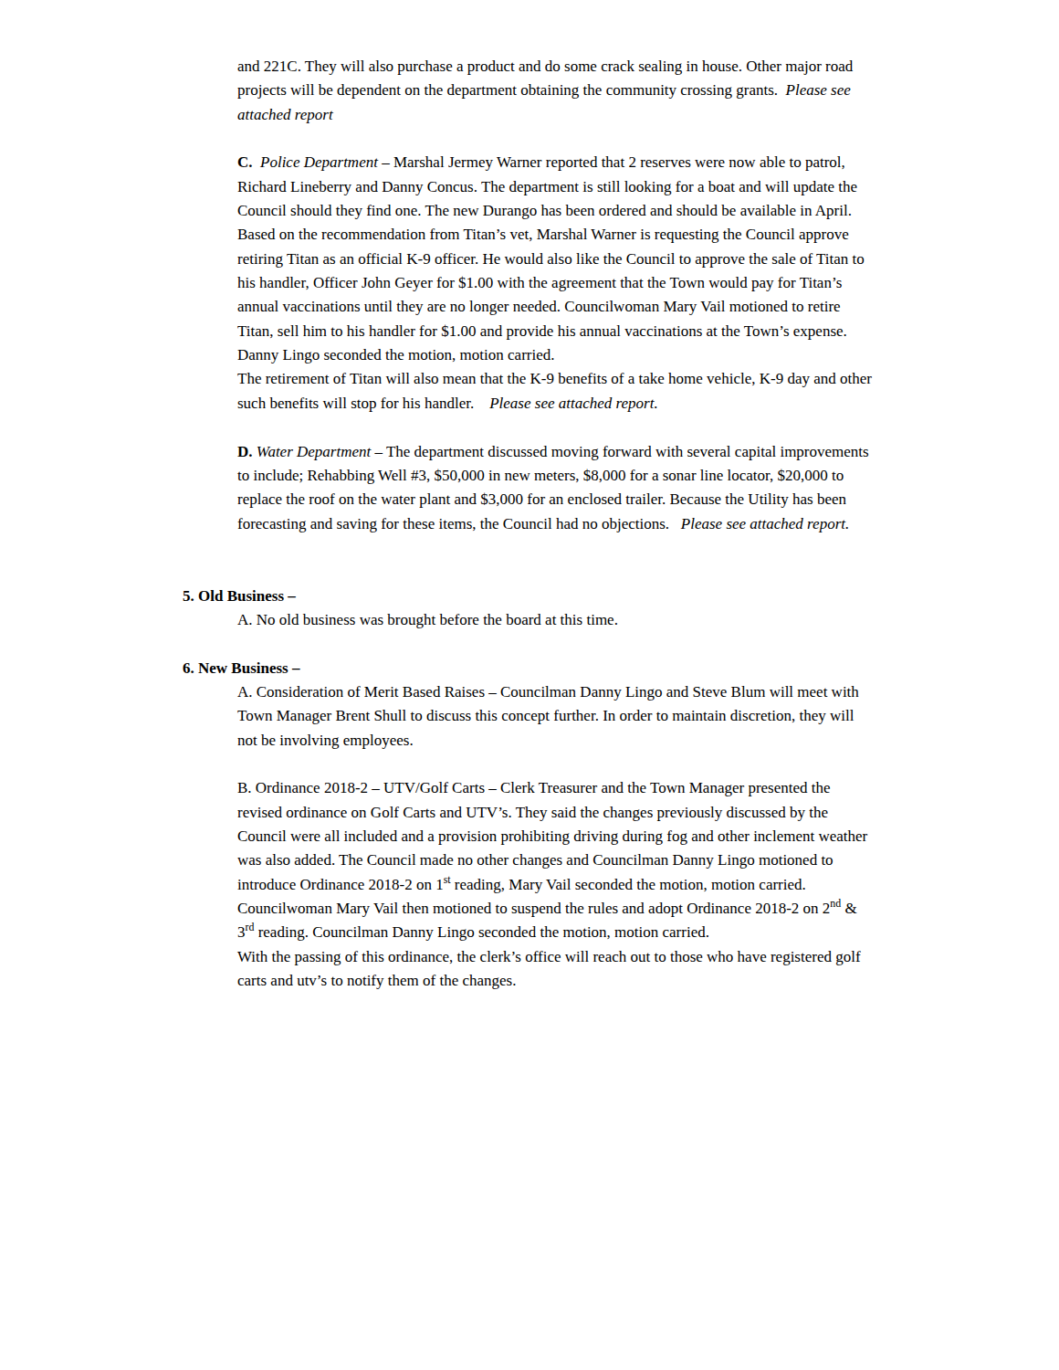and 221C. They will also purchase a product and do some crack sealing in house. Other major road projects will be dependent on the department obtaining the community crossing grants. Please see attached report
C. Police Department – Marshal Jermey Warner reported that 2 reserves were now able to patrol, Richard Lineberry and Danny Concus. The department is still looking for a boat and will update the Council should they find one. The new Durango has been ordered and should be available in April.
Based on the recommendation from Titan’s vet, Marshal Warner is requesting the Council approve retiring Titan as an official K-9 officer. He would also like the Council to approve the sale of Titan to his handler, Officer John Geyer for $1.00 with the agreement that the Town would pay for Titan’s annual vaccinations until they are no longer needed. Councilwoman Mary Vail motioned to retire Titan, sell him to his handler for $1.00 and provide his annual vaccinations at the Town’s expense. Danny Lingo seconded the motion, motion carried.
The retirement of Titan will also mean that the K-9 benefits of a take home vehicle, K-9 day and other such benefits will stop for his handler. Please see attached report.
D. Water Department – The department discussed moving forward with several capital improvements to include; Rehabbing Well #3, $50,000 in new meters, $8,000 for a sonar line locator, $20,000 to replace the roof on the water plant and $3,000 for an enclosed trailer. Because the Utility has been forecasting and saving for these items, the Council had no objections. Please see attached report.
5. Old Business –
A. No old business was brought before the board at this time.
6. New Business –
A. Consideration of Merit Based Raises – Councilman Danny Lingo and Steve Blum will meet with Town Manager Brent Shull to discuss this concept further. In order to maintain discretion, they will not be involving employees.
B. Ordinance 2018-2 – UTV/Golf Carts – Clerk Treasurer and the Town Manager presented the revised ordinance on Golf Carts and UTV’s. They said the changes previously discussed by the Council were all included and a provision prohibiting driving during fog and other inclement weather was also added. The Council made no other changes and Councilman Danny Lingo motioned to introduce Ordinance 2018-2 on 1st reading, Mary Vail seconded the motion, motion carried.
Councilwoman Mary Vail then motioned to suspend the rules and adopt Ordinance 2018-2 on 2nd & 3rd reading. Councilman Danny Lingo seconded the motion, motion carried.
With the passing of this ordinance, the clerk’s office will reach out to those who have registered golf carts and utv’s to notify them of the changes.